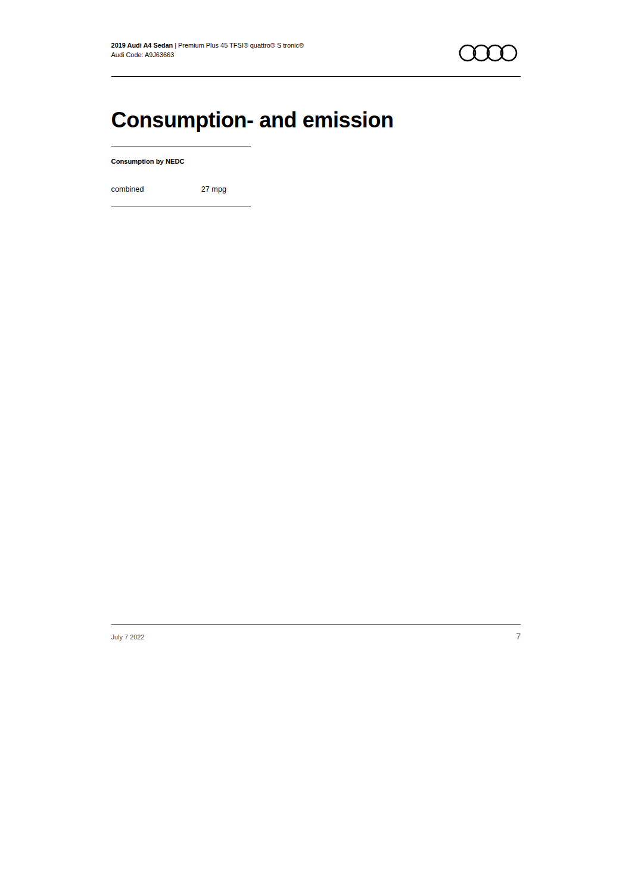2019 Audi A4 Sedan | Premium Plus 45 TFSI® quattro® S tronic®
Audi Code: A9J63663
Consumption- and emission
Consumption by NEDC
combined 27 mpg
July 7 2022 7